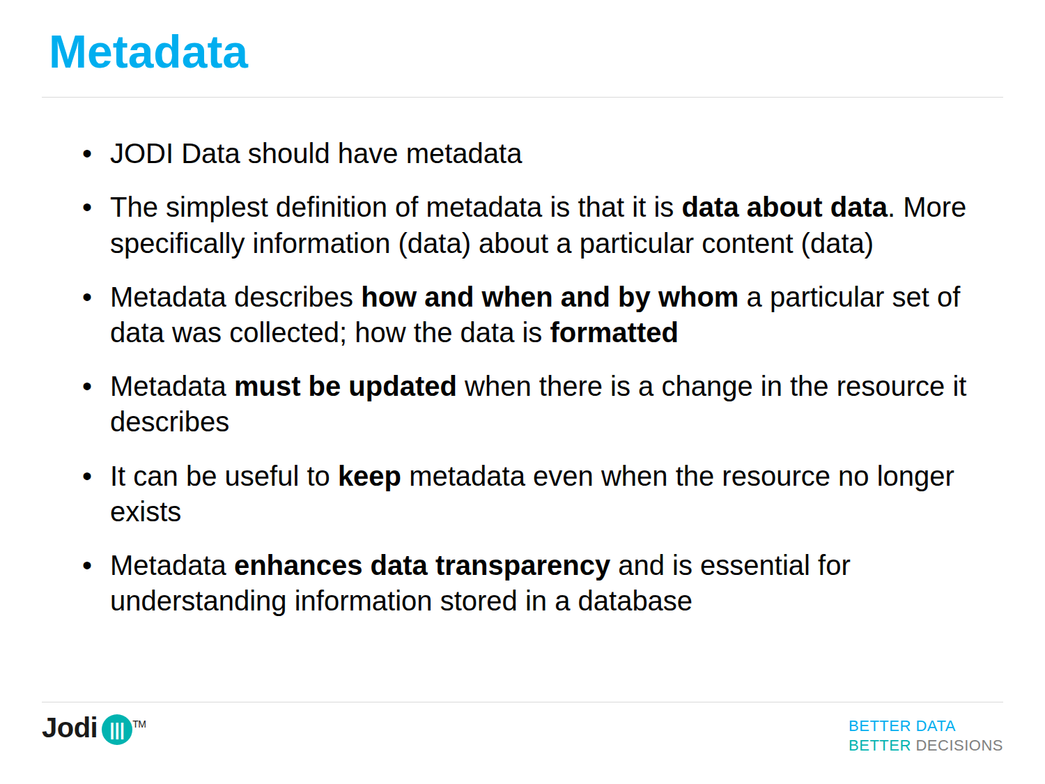Metadata
JODI Data should have metadata
The simplest definition of metadata is that it is data about data. More specifically information (data) about a particular content (data)
Metadata describes how and when and by whom a particular set of data was collected; how the data is formatted
Metadata must be updated when there is a change in the resource it describes
It can be useful to keep metadata even when the resource no longer exists
Metadata enhances data transparency and is essential for understanding information stored in a database
BETTER DATA
BETTER DECISIONS
Jodi|||TM